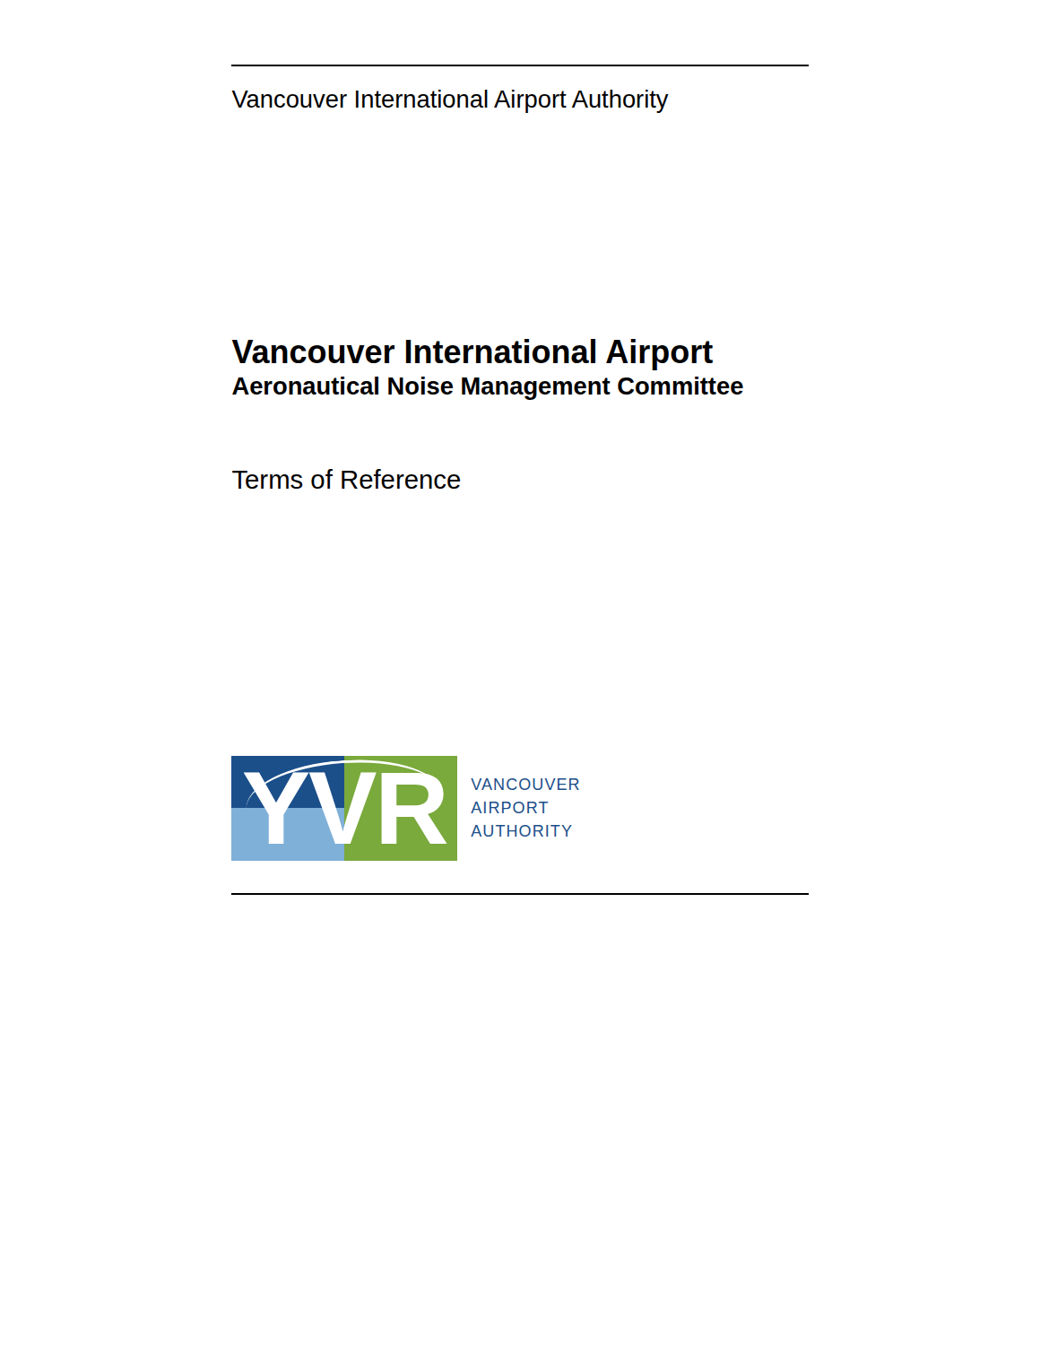Vancouver International Airport Authority
Vancouver International Airport
Aeronautical Noise Management Committee
Terms of Reference
YVR
VANCOUVER AIRPORT AUTHORITY